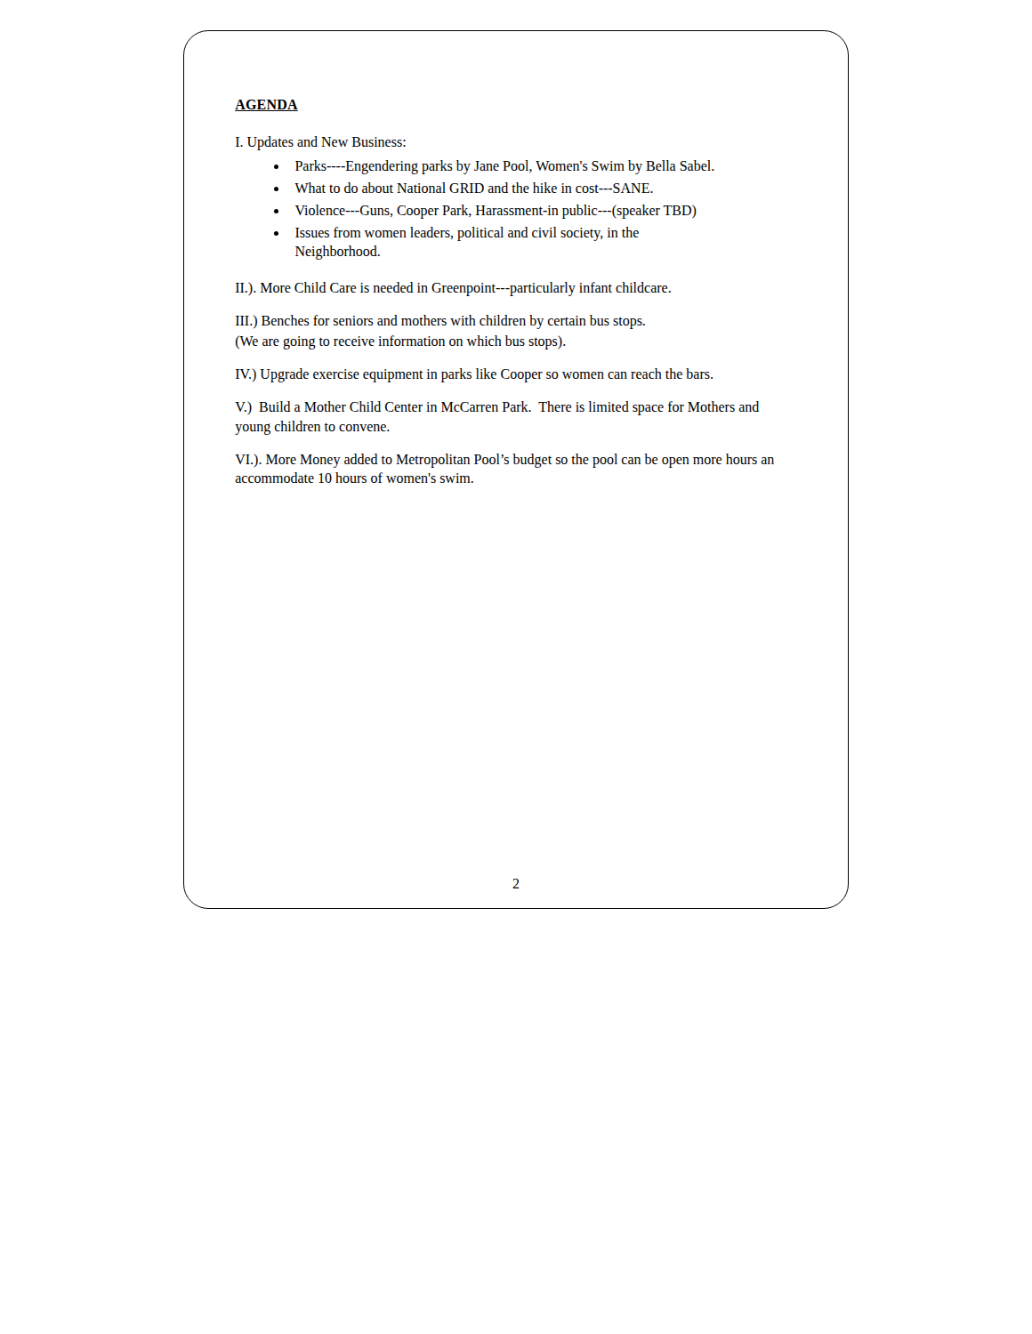AGENDA
I. Updates and New Business:
Parks----Engendering parks by Jane Pool, Women's Swim by Bella Sabel.
What to do about National GRID and the hike in cost---SANE.
Violence---Guns, Cooper Park, Harassment-in public---(speaker TBD)
Issues from women leaders, political and civil society, in the
Neighborhood.
II.). More Child Care is needed in Greenpoint---particularly infant childcare.
III.) Benches for seniors and mothers with children by certain bus stops.
(We are going to receive information on which bus stops).
IV.) Upgrade exercise equipment in parks like Cooper so women can reach the bars.
V.) Build a Mother Child Center in McCarren Park. There is limited space for Mothers and young children to convene.
VI.). More Money added to Metropolitan Pool’s budget so the pool can be open more hours an accommodate 10 hours of women's swim.
2